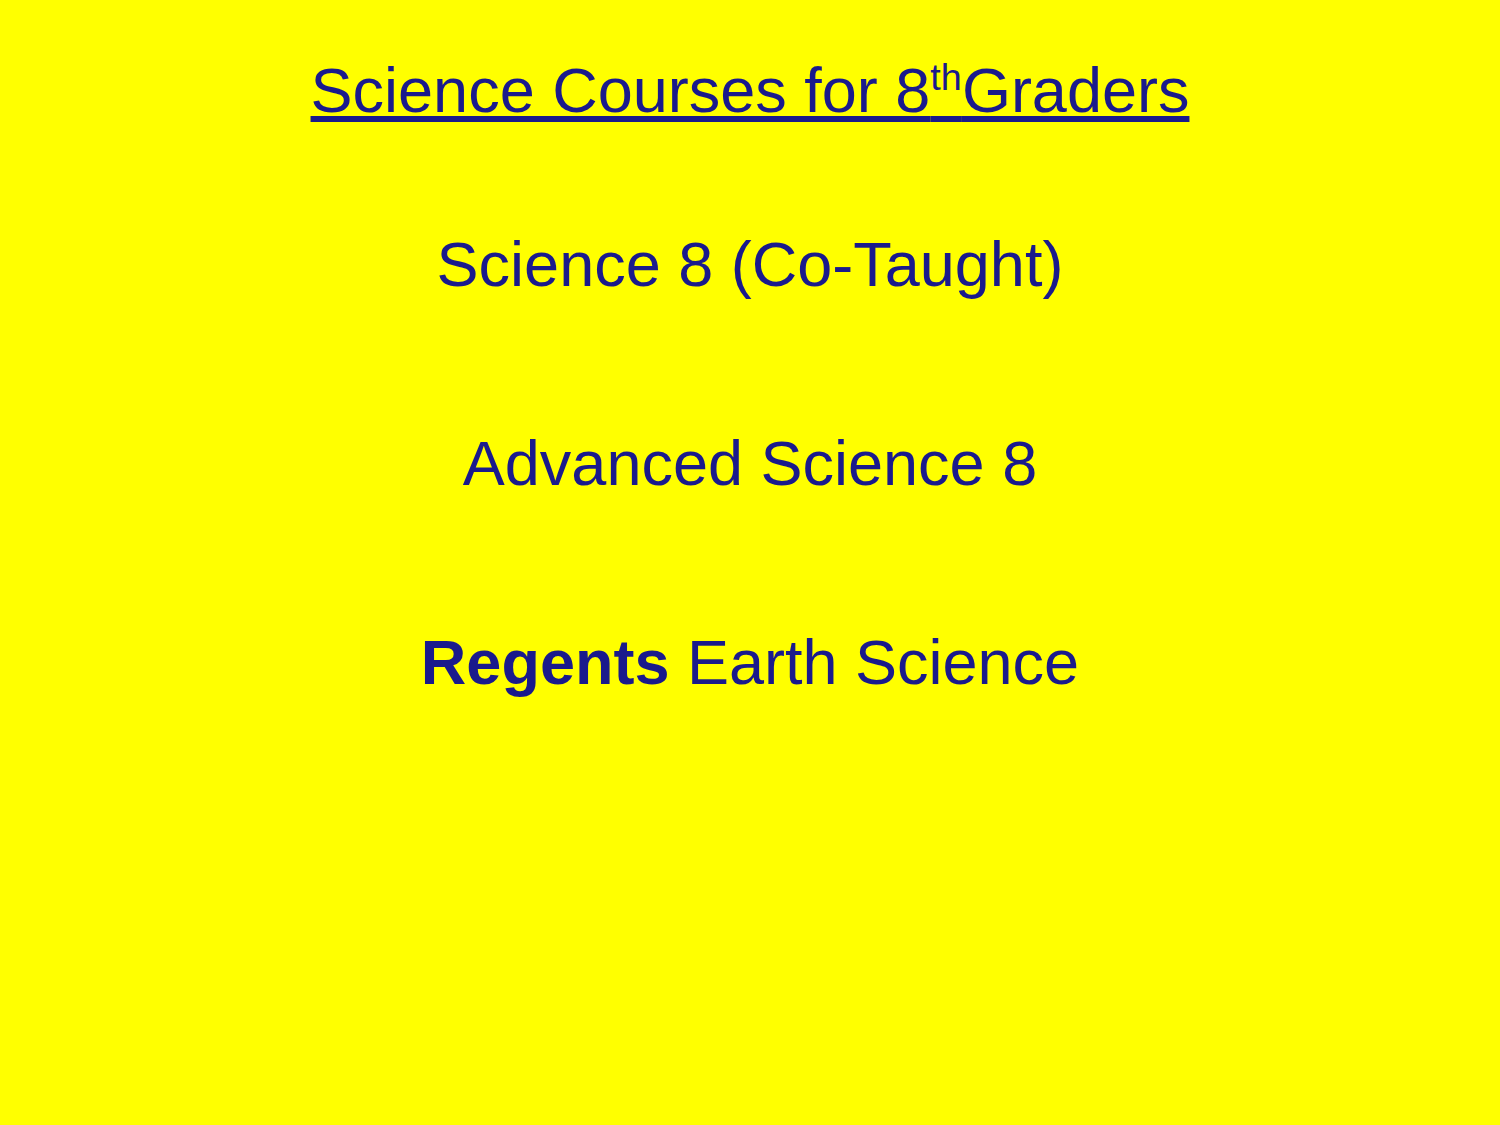Science Courses for 8thGraders
Science 8 (Co-Taught)
Advanced Science 8
Regents Earth Science